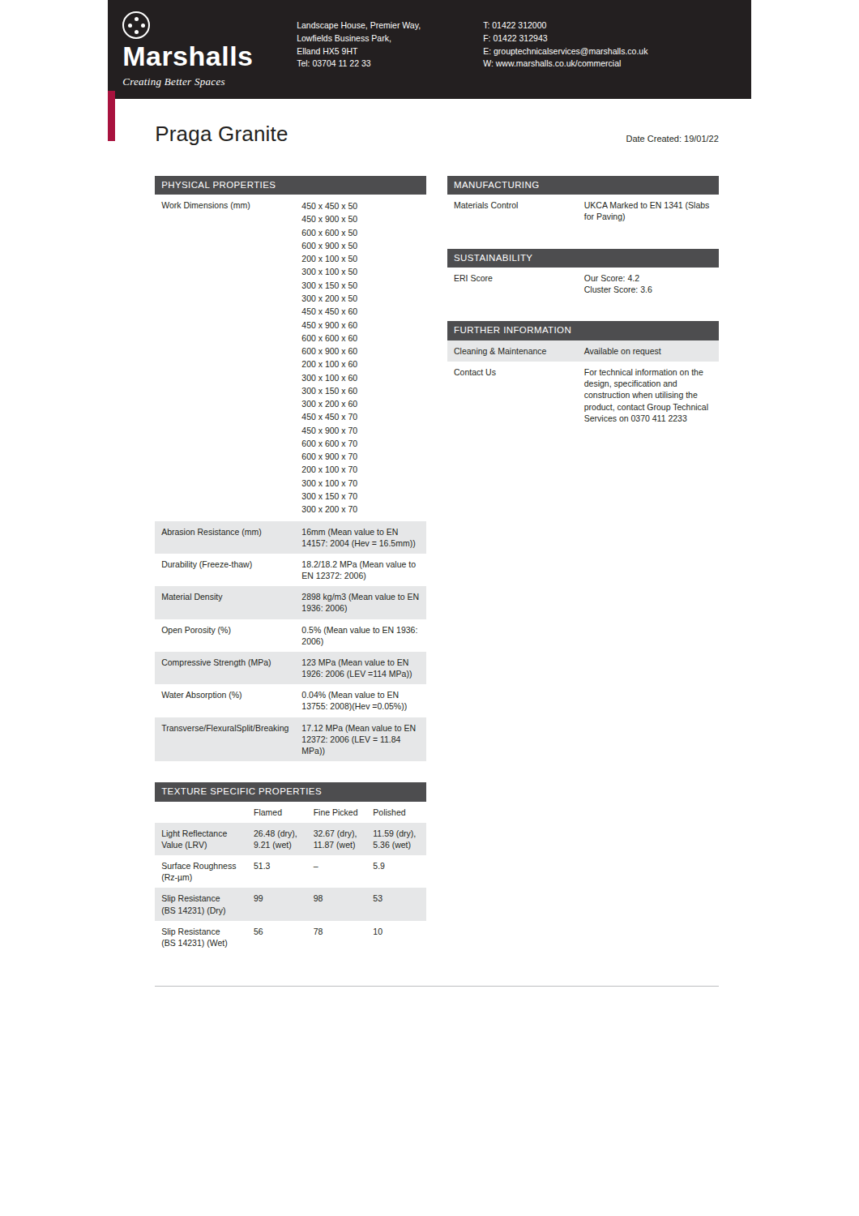Marshalls
Creating Better Spaces
Landscape House, Premier Way,
Lowfields Business Park,
Elland HX5 9HT
Tel: 03704 11 22 33
T: 01422 312000
F: 01422 312943
E: grouptechnicalservices@marshalls.co.uk
W: www.marshalls.co.uk/commercial
Praga Granite
Date Created: 19/01/22
PHYSICAL PROPERTIES
| Work Dimensions (mm) | 450 x 450 x 50 450 x 900 x 50 600 x 600 x 50 600 x 900 x 50 200 x 100 x 50 300 x 100 x 50 300 x 150 x 50 300 x 200 x 50 450 x 450 x 60 450 x 900 x 60 600 x 600 x 60 600 x 900 x 60 200 x 100 x 60 300 x 100 x 60 300 x 150 x 60 300 x 200 x 60 450 x 450 x 70 450 x 900 x 70 600 x 600 x 70 600 x 900 x 70 200 x 100 x 70 300 x 100 x 70 300 x 150 x 70 300 x 200 x 70 |
| Abrasion Resistance (mm) | 16mm (Mean value to EN 14157: 2004 (Hev = 16.5mm)) |
| Durability (Freeze-thaw) | 18.2/18.2 MPa (Mean value to EN 12372: 2006) |
| Material Density | 2898 kg/m3 (Mean value to EN 1936: 2006) |
| Open Porosity (%) | 0.5% (Mean value to EN 1936: 2006) |
| Compressive Strength (MPa) | 123 MPa (Mean value to EN 1926: 2006 (LEV =114 MPa)) |
| Water Absorption (%) | 0.04% (Mean value to EN 13755: 2008)(Hev =0.05%)) |
| Transverse/FlexuralSplit/Breaking | 17.12 MPa (Mean value to EN 12372: 2006 (LEV = 11.84 MPa)) |
TEXTURE SPECIFIC PROPERTIES
| | Flamed | Fine Picked | Polished |
| --- | --- | --- | --- |
| Light Reflectance Value (LRV) | 26.48 (dry), 9.21 (wet) | 32.67 (dry), 11.87 (wet) | 11.59 (dry), 5.36 (wet) |
| Surface Roughness (Rz-µm) | 51.3 | – | 5.9 |
| Slip Resistance (BS 14231) (Dry) | 99 | 98 | 53 |
| Slip Resistance (BS 14231) (Wet) | 56 | 78 | 10 |
MANUFACTURING
| Materials Control | UKCA Marked to EN 1341 (Slabs for Paving) |
SUSTAINABILITY
| ERI Score | Our Score: 4.2 Cluster Score: 3.6 |
FURTHER INFORMATION
| Cleaning & Maintenance | Available on request |
| Contact Us | For technical information on the design, specification and construction when utilising the product, contact Group Technical Services on 0370 411 2233 |